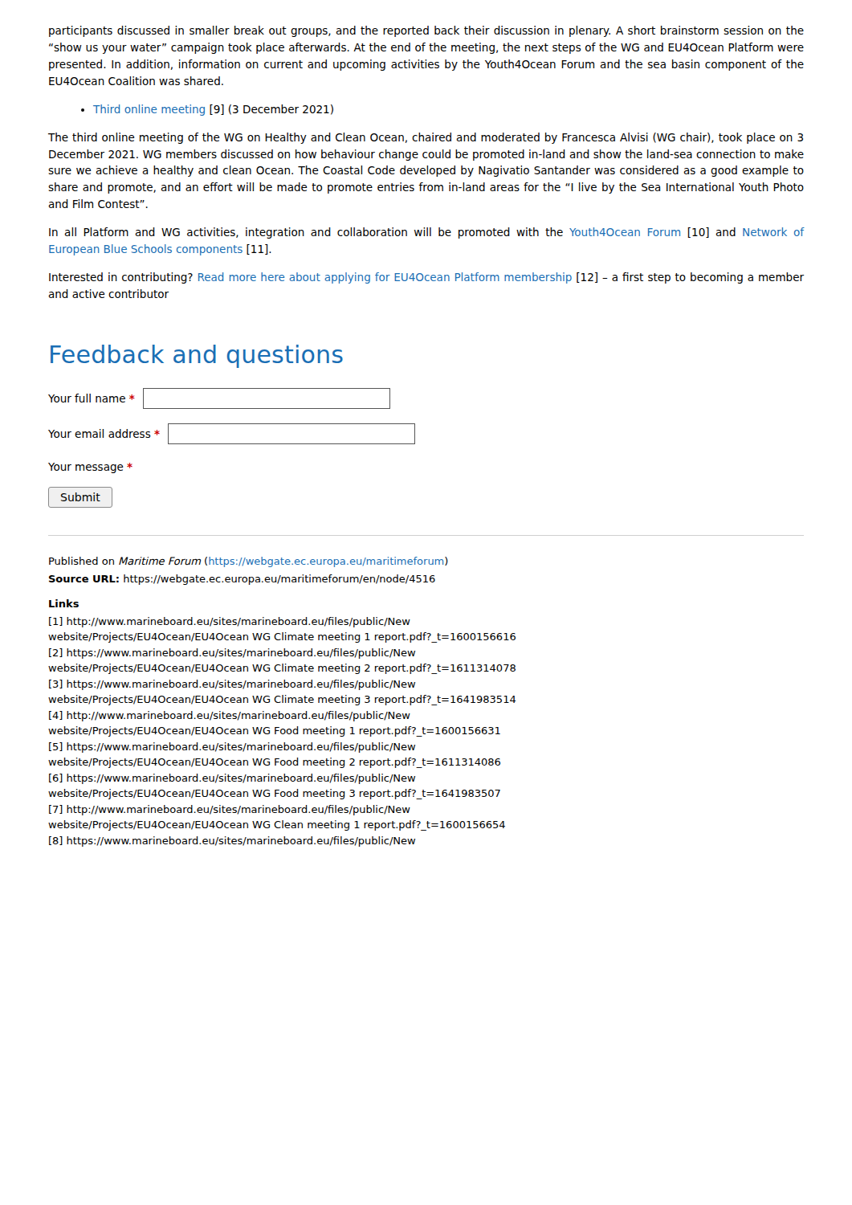participants discussed in smaller break out groups, and the reported back their discussion in plenary. A short brainstorm session on the “show us your water” campaign took place afterwards. At the end of the meeting, the next steps of the WG and EU4Ocean Platform were presented. In addition, information on current and upcoming activities by the Youth4Ocean Forum and the sea basin component of the EU4Ocean Coalition was shared.
Third online meeting [9] (3 December 2021)
The third online meeting of the WG on Healthy and Clean Ocean, chaired and moderated by Francesca Alvisi (WG chair), took place on 3 December 2021. WG members discussed on how behaviour change could be promoted in-land and show the land-sea connection to make sure we achieve a healthy and clean Ocean. The Coastal Code developed by Nagivatio Santander was considered as a good example to share and promote, and an effort will be made to promote entries from in-land areas for the “I live by the Sea International Youth Photo and Film Contest”.
In all Platform and WG activities, integration and collaboration will be promoted with the Youth4Ocean Forum [10] and Network of European Blue Schools components [11].
Interested in contributing? Read more here about applying for EU4Ocean Platform membership [12] – a first step to becoming a member and active contributor
Feedback and questions
Your full name *
Your email address *
Your message *
Submit
Published on Maritime Forum (https://webgate.ec.europa.eu/maritimeforum)
Source URL: https://webgate.ec.europa.eu/maritimeforum/en/node/4516
Links
[1] http://www.marineboard.eu/sites/marineboard.eu/files/public/New
website/Projects/EU4Ocean/EU4Ocean WG Climate meeting 1 report.pdf?_t=1600156616
[2] https://www.marineboard.eu/sites/marineboard.eu/files/public/New
website/Projects/EU4Ocean/EU4Ocean WG Climate meeting 2 report.pdf?_t=1611314078
[3] https://www.marineboard.eu/sites/marineboard.eu/files/public/New
website/Projects/EU4Ocean/EU4Ocean WG Climate meeting 3 report.pdf?_t=1641983514
[4] http://www.marineboard.eu/sites/marineboard.eu/files/public/New
website/Projects/EU4Ocean/EU4Ocean WG Food meeting 1 report.pdf?_t=1600156631
[5] https://www.marineboard.eu/sites/marineboard.eu/files/public/New
website/Projects/EU4Ocean/EU4Ocean WG Food meeting 2 report.pdf?_t=1611314086
[6] https://www.marineboard.eu/sites/marineboard.eu/files/public/New
website/Projects/EU4Ocean/EU4Ocean WG Food meeting 3 report.pdf?_t=1641983507
[7] http://www.marineboard.eu/sites/marineboard.eu/files/public/New
website/Projects/EU4Ocean/EU4Ocean WG Clean meeting 1 report.pdf?_t=1600156654
[8] https://www.marineboard.eu/sites/marineboard.eu/files/public/New